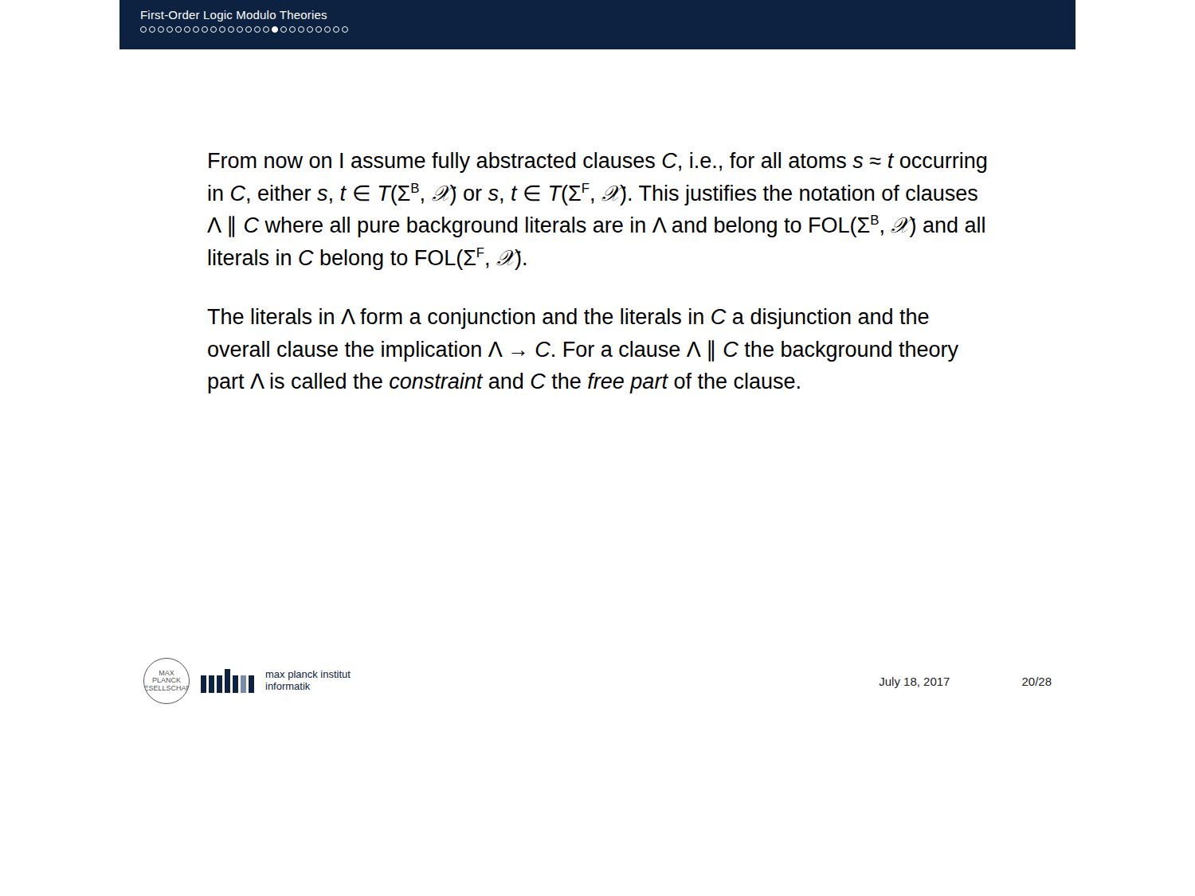First-Order Logic Modulo Theories
From now on I assume fully abstracted clauses C, i.e., for all atoms s ≈ t occurring in C, either s, t ∈ T(ΣB, 𝒳) or s, t ∈ T(ΣF, 𝒳). This justifies the notation of clauses Λ ∥ C where all pure background literals are in Λ and belong to FOL(ΣB, 𝒳) and all literals in C belong to FOL(ΣF, 𝒳).
The literals in Λ form a conjunction and the literals in C a disjunction and the overall clause the implication Λ → C. For a clause Λ ∥ C the background theory part Λ is called the constraint and C the free part of the clause.
MAX
PLANCK
GESELLSCHAFT
max planck institut informatik
July 18, 2017 20/28